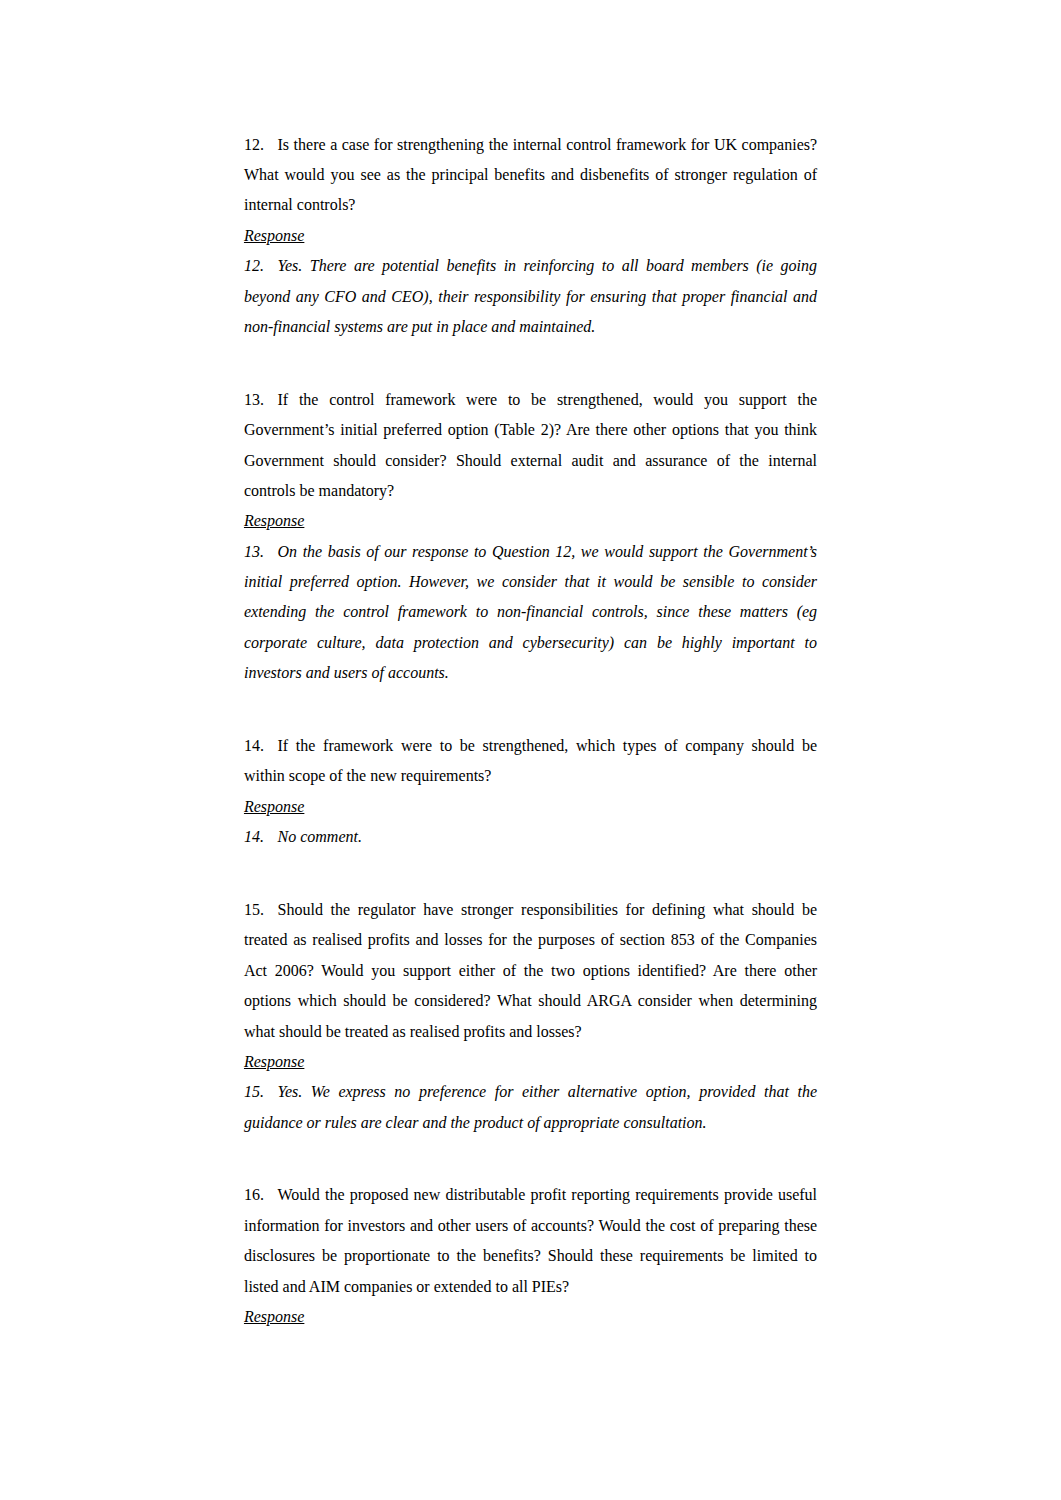12. Is there a case for strengthening the internal control framework for UK companies? What would you see as the principal benefits and disbenefits of stronger regulation of internal controls?
Response
12. Yes. There are potential benefits in reinforcing to all board members (ie going beyond any CFO and CEO), their responsibility for ensuring that proper financial and non-financial systems are put in place and maintained.
13. If the control framework were to be strengthened, would you support the Government’s initial preferred option (Table 2)? Are there other options that you think Government should consider? Should external audit and assurance of the internal controls be mandatory?
Response
13. On the basis of our response to Question 12, we would support the Government’s initial preferred option. However, we consider that it would be sensible to consider extending the control framework to non-financial controls, since these matters (eg corporate culture, data protection and cybersecurity) can be highly important to investors and users of accounts.
14. If the framework were to be strengthened, which types of company should be within scope of the new requirements?
Response
14. No comment.
15. Should the regulator have stronger responsibilities for defining what should be treated as realised profits and losses for the purposes of section 853 of the Companies Act 2006? Would you support either of the two options identified? Are there other options which should be considered? What should ARGA consider when determining what should be treated as realised profits and losses?
Response
15. Yes. We express no preference for either alternative option, provided that the guidance or rules are clear and the product of appropriate consultation.
16. Would the proposed new distributable profit reporting requirements provide useful information for investors and other users of accounts? Would the cost of preparing these disclosures be proportionate to the benefits? Should these requirements be limited to listed and AIM companies or extended to all PIEs?
Response